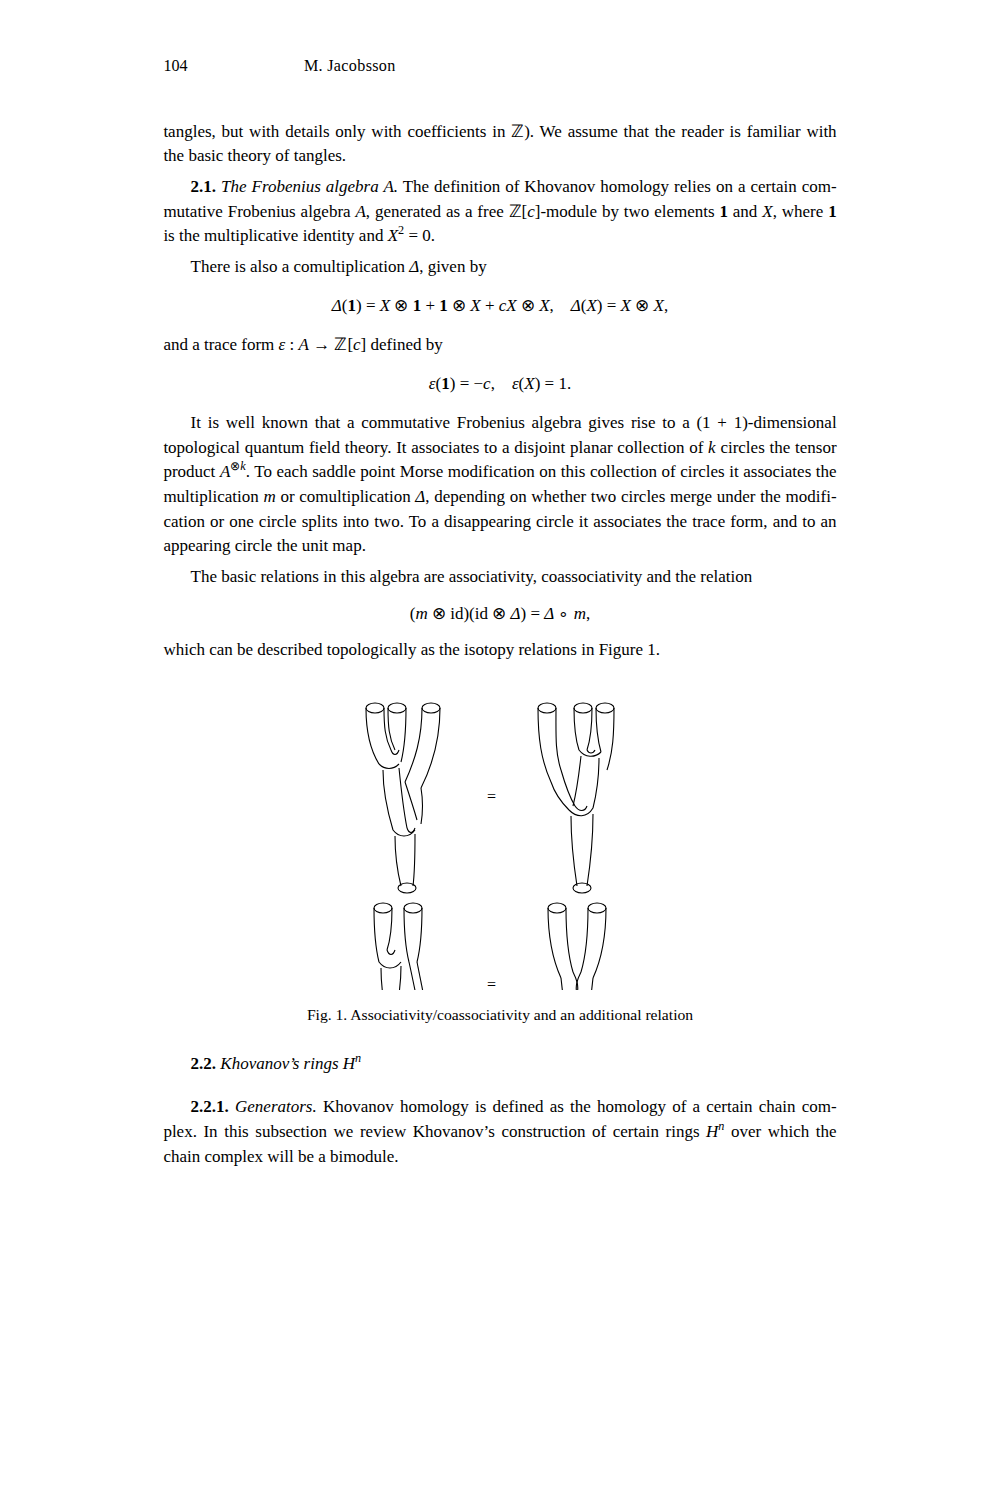104 M. Jacobsson
tangles, but with details only with coefficients in ℤ). We assume that the reader is familiar with the basic theory of tangles.
2.1. The Frobenius algebra A. The definition of Khovanov homology relies on a certain commutative Frobenius algebra A, generated as a free ℤ[c]-module by two elements 1 and X, where 1 is the multiplicative identity and X2 = 0.
There is also a comultiplication Δ, given by
Δ(1) = X ⊗ 1 + 1 ⊗ X + cX ⊗ X, Δ(X) = X ⊗ X,
and a trace form ε : A → ℤ[c] defined by
ε(1) = −c, ε(X) = 1.
It is well known that a commutative Frobenius algebra gives rise to a (1 + 1)-dimensional topological quantum field theory. It associates to a disjoint planar collection of k circles the tensor product A⊗k. To each saddle point Morse modification on this collection of circles it associates the multiplication m or comultiplication Δ, depending on whether two circles merge under the modification or one circle splits into two. To a disappearing circle it associates the trace form, and to an appearing circle the unit map.
The basic relations in this algebra are associativity, coassociativity and the relation
(m ⊗ id)(id ⊗ Δ) = Δ ∘ m,
which can be described topologically as the isotopy relations in Figure 1.
= =
Fig. 1. Associativity/coassociativity and an additional relation
2.2. Khovanov’s rings Hn
2.2.1. Generators. Khovanov homology is defined as the homology of a certain chain complex. In this subsection we review Khovanov’s construction of certain rings Hn over which the chain complex will be a bimodule.